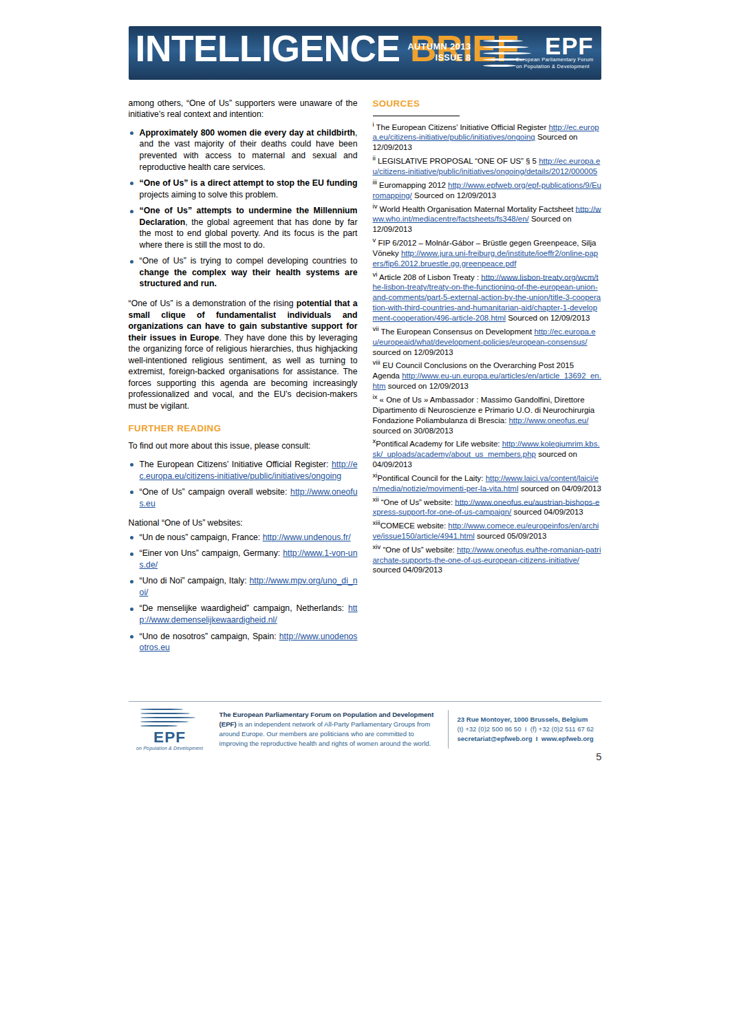INTELLIGENCE BRIEF
AUTUMN 2013
ISSUE 8
EPF
European Parliamentary Forum
on Population & Development
among others, “One of Us” supporters were unaware of the initiative’s real context and intention:
Approximately 800 women die every day at childbirth, and the vast majority of their deaths could have been prevented with access to maternal and sexual and reproductive health care services.
“One of Us” is a direct attempt to stop the EU funding projects aiming to solve this problem.
“One of Us” attempts to undermine the Millennium Declaration, the global agreement that has done by far the most to end global poverty. And its focus is the part where there is still the most to do.
“One of Us” is trying to compel developing countries to change the complex way their health systems are structured and run.
“One of Us” is a demonstration of the rising potential that a small clique of fundamentalist individuals and organizations can have to gain substantive support for their issues in Europe. They have done this by leveraging the organizing force of religious hierarchies, thus highjacking well-intentioned religious sentiment, as well as turning to extremist, foreign-backed organisations for assistance. The forces supporting this agenda are becoming increasingly professionalized and vocal, and the EU’s decision-makers must be vigilant.
Further Reading
To find out more about this issue, please consult:
The European Citizens’ Initiative Official Register: http://ec.europa.eu/citizens-initiative/public/initiatives/ongoing
“One of Us” campaign overall website: http://www.oneofus.eu
National “One of Us” websites:
“Un de nous” campaign, France: http://www.undenous.fr/
“Einer von Uns” campaign, Germany: http://www.1-von-uns.de/
“Uno di Noi” campaign, Italy: http://www.mpv.org/uno_di_noi/
“De menselijke waardigheid” campaign, Netherlands: http://www.demenselijkewaardigheid.nl/
“Uno de nosotros” campaign, Spain: http://www.unodenosotros.eu
Sources
i The European Citizens’ Initiative Official Register http://ec.europa.eu/citizens-initiative/public/initiatives/ongoing Sourced on 12/09/2013
ii LEGISLATIVE PROPOSAL “ONE OF US” § 5 http://ec.europa.eu/citizens-initiative/public/initiatives/ongoing/details/2012/000005
iii Euromapping 2012 http://www.epfweb.org/epf-publications/9/Euromapping/ Sourced on 12/09/2013
iv World Health Organisation Maternal Mortality Factsheet http://www.who.int/mediacentre/factsheets/fs348/en/ Sourced on 12/09/2013
v FIP 6/2012 – Molnár-Gábor – Brüstle gegen Greenpeace, Silja Vöneky http://www.jura.uni-freiburg.de/institute/ioeffr2/online-papers/fip6.2012.bruestle.gg.greenpeace.pdf
vi Article 208 of Lisbon Treaty : http://www.lisbon-treaty.org/wcm/the-lisbon-treaty/treaty-on-the-functioning-of-the-european-union-and-comments/part-5-external-action-by-the-union/title-3-cooperation-with-third-countries-and-humanitarian-aid/chapter-1-development-cooperation/496-article-208.html Sourced on 12/09/2013
vii The European Consensus on Development http://ec.europa.eu/europeaid/what/development-policies/european-consensus/ sourced on 12/09/2013
viii EU Council Conclusions on the Overarching Post 2015 Agenda http://www.eu-un.europa.eu/articles/en/article_13692_en.htm sourced on 12/09/2013
ix « One of Us » Ambassador : Massimo Gandolfini, Direttore Dipartimento di Neuroscienze e Primario U.O. di Neurochirurgia Fondazione Poliambulanza di Brescia: http://www.oneofus.eu/ sourced on 30/08/2013
xPontifical Academy for Life website: http://www.kolegiumrim.kbs.sk/_uploads/academy/about_us_members.php sourced on 04/09/2013
xiPontifical Council for the Laity: http://www.laici.va/content/laici/en/media/notizie/movimenti-per-la-vita.html sourced on 04/09/2013
xii “One of Us” website: http://www.oneofus.eu/austrian-bishops-express-support-for-one-of-us-campaign/ sourced 04/09/2013
xiiiCOMECE website: http://www.comece.eu/europeinfos/en/archive/issue150/article/4941.html sourced 05/09/2013
xiv “One of Us” website: http://www.oneofus.eu/the-romanian-patriarchate-supports-the-one-of-us-european-citizens-initiative/ sourced 04/09/2013
EPF
on Population & Development
The European Parliamentary Forum on Population and Development (EPF) is an independent network of All-Party Parliamentary Groups from around Europe. Our members are politicians who are committed to improving the reproductive health and rights of women around the world.
23 Rue Montoyer, 1000 Brussels, Belgium
(t) +32 (0)2 500 86 50 I (f) +32 (0)2 511 67 62
secretariat@epfweb.org I www.epfweb.org
5